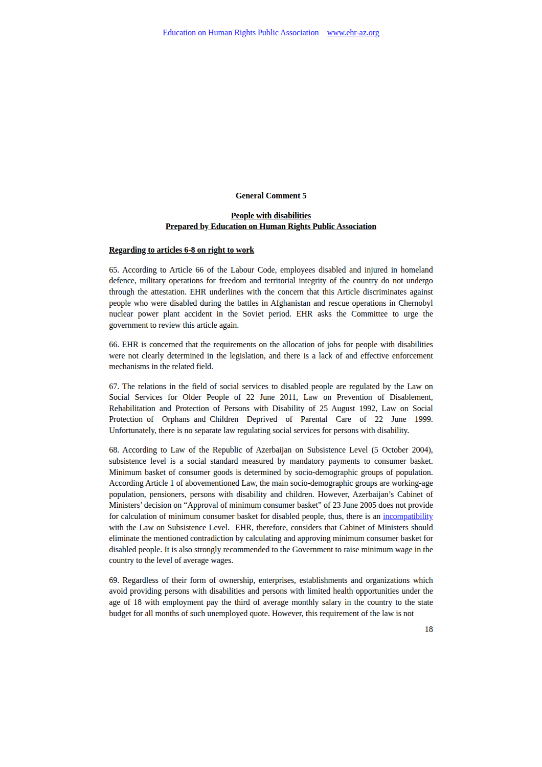Education on Human Rights Public Association www.ehr-az.org
General Comment 5
People with disabilitiesPrepared by Education on Human Rights Public Association
Regarding to articles 6-8 on right to work
65. According to Article 66 of the Labour Code, employees disabled and injured in homeland defence, military operations for freedom and territorial integrity of the country do not undergo through the attestation. EHR underlines with the concern that this Article discriminates against people who were disabled during the battles in Afghanistan and rescue operations in Chernobyl nuclear power plant accident in the Soviet period. EHR asks the Committee to urge the government to review this article again.
66. EHR is concerned that the requirements on the allocation of jobs for people with disabilities were not clearly determined in the legislation, and there is a lack of and effective enforcement mechanisms in the related field.
67. The relations in the field of social services to disabled people are regulated by the Law on Social Services for Older People of 22 June 2011, Law on Prevention of Disablement, Rehabilitation and Protection of Persons with Disability of 25 August 1992, Law on Social Protection of Orphans and Children Deprived of Parental Care of 22 June 1999. Unfortunately, there is no separate law regulating social services for persons with disability.
68. According to Law of the Republic of Azerbaijan on Subsistence Level (5 October 2004), subsistence level is a social standard measured by mandatory payments to consumer basket. Minimum basket of consumer goods is determined by socio-demographic groups of population. According Article 1 of abovementioned Law, the main socio-demographic groups are working-age population, pensioners, persons with disability and children. However, Azerbaijan’s Cabinet of Ministers’ decision on “Approval of minimum consumer basket” of 23 June 2005 does not provide for calculation of minimum consumer basket for disabled people, thus, there is an incompatibility with the Law on Subsistence Level. EHR, therefore, considers that Cabinet of Ministers should eliminate the mentioned contradiction by calculating and approving minimum consumer basket for disabled people. It is also strongly recommended to the Government to raise minimum wage in the country to the level of average wages.
69. Regardless of their form of ownership, enterprises, establishments and organizations which avoid providing persons with disabilities and persons with limited health opportunities under the age of 18 with employment pay the third of average monthly salary in the country to the state budget for all months of such unemployed quote. However, this requirement of the law is not
18